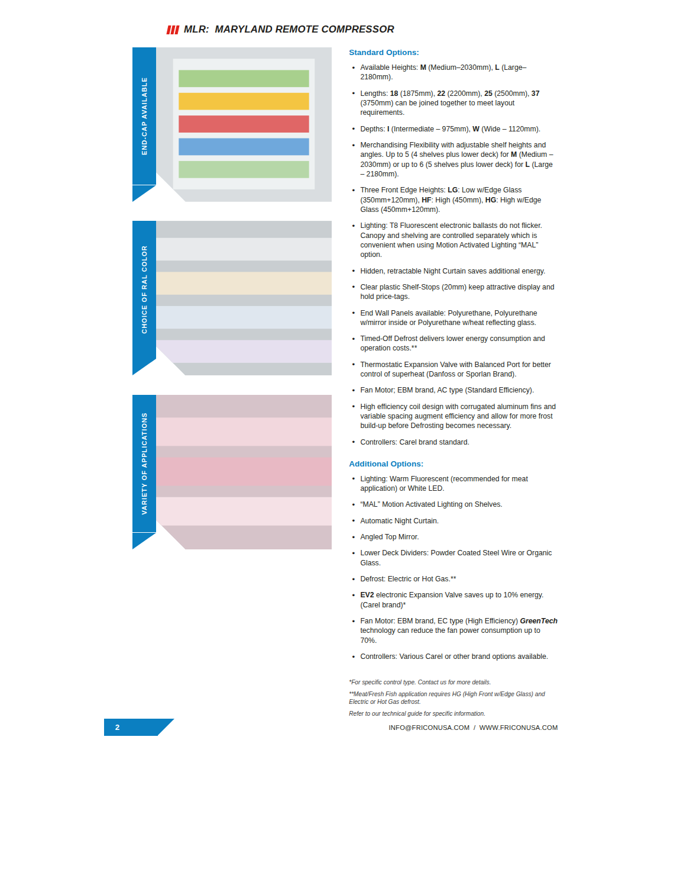MLR: MARYLAND REMOTE COMPRESSOR
END-CAP AVAILABLE
CHOICE OF RAL COLOR
VARIETY OF APPLICATIONS
Standard Options:
Available Heights: M (Medium–2030mm), L (Large–2180mm).
Lengths: 18 (1875mm), 22 (2200mm), 25 (2500mm), 37 (3750mm) can be joined together to meet layout requirements.
Depths: I (Intermediate – 975mm), W (Wide – 1120mm).
Merchandising Flexibility with adjustable shelf heights and angles. Up to 5 (4 shelves plus lower deck) for M (Medium – 2030mm) or up to 6 (5 shelves plus lower deck) for L (Large – 2180mm).
Three Front Edge Heights: LG: Low w/Edge Glass (350mm+120mm), HF: High (450mm), HG: High w/Edge Glass (450mm+120mm).
Lighting: T8 Fluorescent electronic ballasts do not flicker. Canopy and shelving are controlled separately which is convenient when using Motion Activated Lighting “MAL” option.
Hidden, retractable Night Curtain saves additional energy.
Clear plastic Shelf-Stops (20mm) keep attractive display and hold price-tags.
End Wall Panels available: Polyurethane, Polyurethane w/mirror inside or Polyurethane w/heat reflecting glass.
Timed-Off Defrost delivers lower energy consumption and operation costs.**
Thermostatic Expansion Valve with Balanced Port for better control of superheat (Danfoss or Sporlan Brand).
Fan Motor; EBM brand, AC type (Standard Efficiency).
High efficiency coil design with corrugated aluminum fins and variable spacing augment efficiency and allow for more frost build-up before Defrosting becomes necessary.
Controllers: Carel brand standard.
Additional Options:
Lighting: Warm Fluorescent (recommended for meat application) or White LED.
“MAL” Motion Activated Lighting on Shelves.
Automatic Night Curtain.
Angled Top Mirror.
Lower Deck Dividers: Powder Coated Steel Wire or Organic Glass.
Defrost: Electric or Hot Gas.**
EV2 electronic Expansion Valve saves up to 10% energy. (Carel brand)*
Fan Motor: EBM brand, EC type (High Efficiency) GreenTech technology can reduce the fan power consumption up to 70%.
Controllers: Various Carel or other brand options available.
*For specific control type. Contact us for more details.
**Meat/Fresh Fish application requires HG (High Front w/Edge Glass) and Electric or Hot Gas defrost.
Refer to our technical guide for specific information.
2
INFO@FRICONUSA.COM / WWW.FRICONUSA.COM